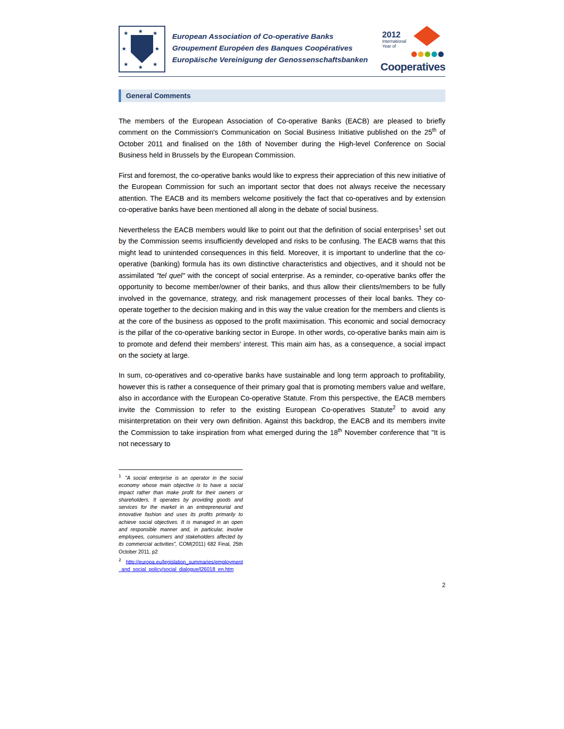★ ★ ★ ★ ★ ★ ★ ★
European Association of Co-operative Banks
Groupement Européen des Banques Coopératives
Europäische Vereinigung der Genossenschaftsbanken
2012 International
Year of
●●●●●
Cooperatives
General Comments
The members of the European Association of Co-operative Banks (EACB) are pleased to briefly comment on the Commission's Communication on Social Business Initiative published on the 25th of October 2011 and finalised on the 18th of November during the High-level Conference on Social Business held in Brussels by the European Commission.
First and foremost, the co-operative banks would like to express their appreciation of this new initiative of the European Commission for such an important sector that does not always receive the necessary attention. The EACB and its members welcome positively the fact that co-operatives and by extension co-operative banks have been mentioned all along in the debate of social business.
Nevertheless the EACB members would like to point out that the definition of social enterprises1 set out by the Commission seems insufficiently developed and risks to be confusing. The EACB warns that this might lead to unintended consequences in this field. Moreover, it is important to underline that the co-operative (banking) formula has its own distinctive characteristics and objectives, and it should not be assimilated "tel quel" with the concept of social enterprise. As a reminder, co-operative banks offer the opportunity to become member/owner of their banks, and thus allow their clients/members to be fully involved in the governance, strategy, and risk management processes of their local banks. They co-operate together to the decision making and in this way the value creation for the members and clients is at the core of the business as opposed to the profit maximisation. This economic and social democracy is the pillar of the co-operative banking sector in Europe. In other words, co-operative banks main aim is to promote and defend their members' interest. This main aim has, as a consequence, a social impact on the society at large.
In sum, co-operatives and co-operative banks have sustainable and long term approach to profitability, however this is rather a consequence of their primary goal that is promoting members value and welfare, also in accordance with the European Co-operative Statute. From this perspective, the EACB members invite the Commission to refer to the existing European Co-operatives Statute2 to avoid any misinterpretation on their very own definition. Against this backdrop, the EACB and its members invite the Commission to take inspiration from what emerged during the 18th November conference that "It is not necessary to
1 "A social enterprise is an operator in the social economy whose main objective is to have a social impact rather than make profit for their owners or shareholders. It operates by providing goods and services for the market in an entrepreneurial and innovative fashion and uses its profits primarily to achieve social objectives. It is managed in an open and responsible manner and, in particular, involve employees, consumers and stakeholders affected by its commercial activities", COM(2011) 682 Final, 25th October 2011, p2
2 http://europa.eu/legislation_summaries/employment_and_social_policy/social_dialogue/l26018_en.htm
2